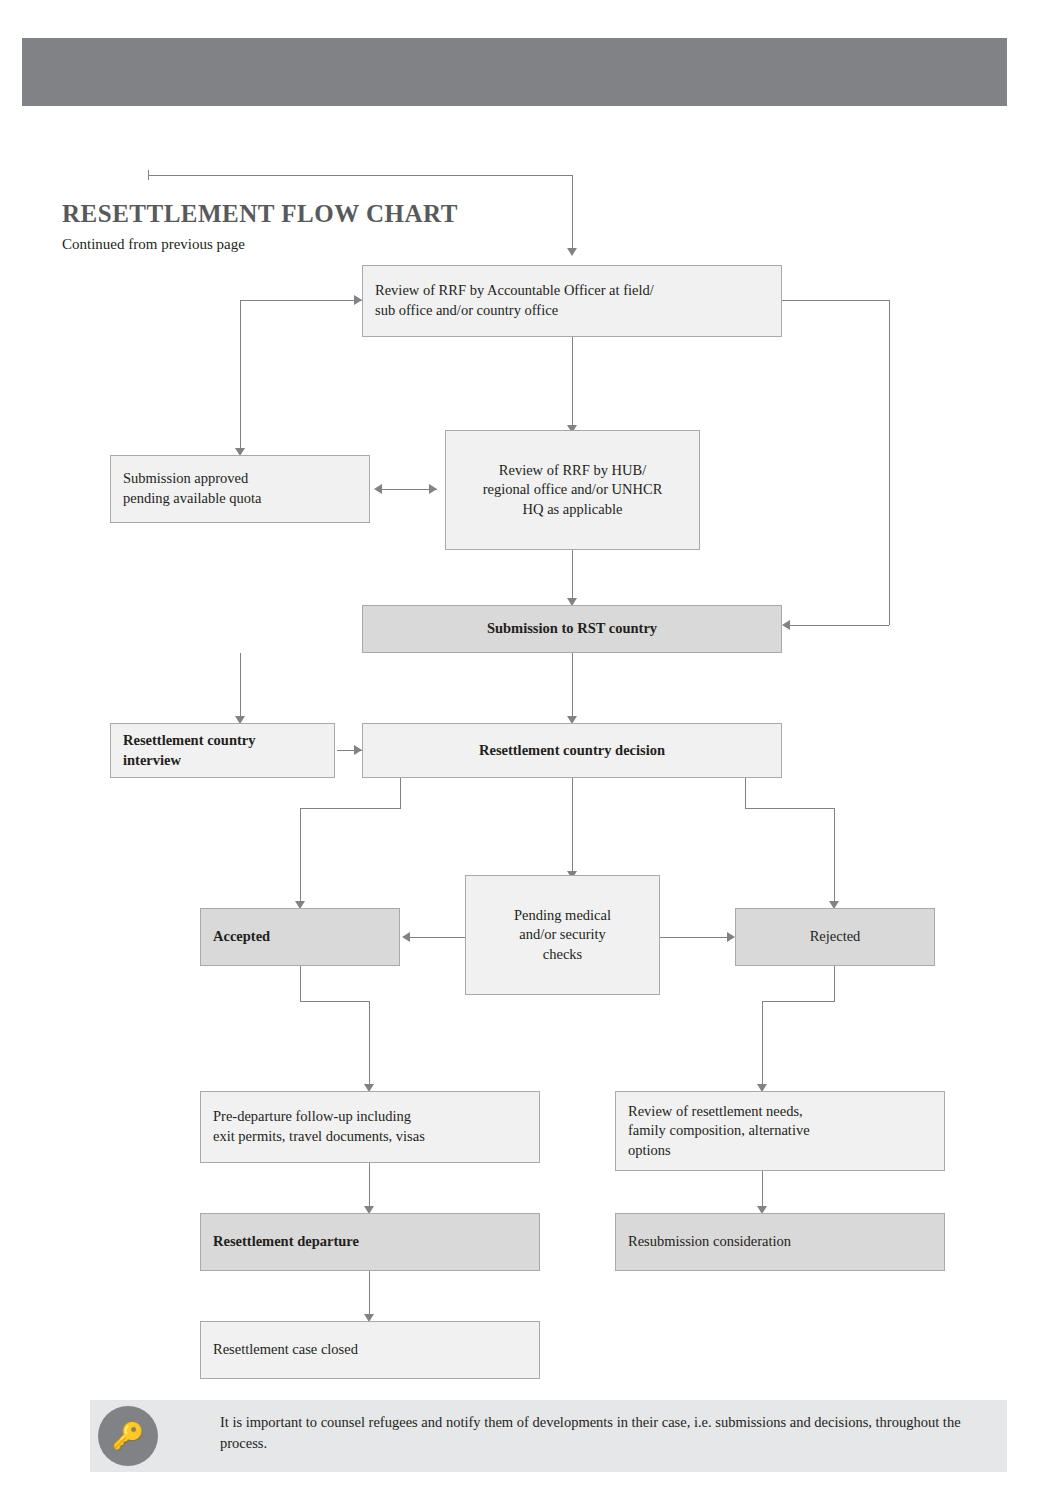RESETTLEMENT FLOW CHART
Continued from previous page
Review of RRF by Accountable Officer at field/
sub office and/or country office
Submission approved
pending available quota
Review of RRF by HUB/
regional office and/or UNHCR
HQ as applicable
Submission to RST country
Resettlement country
interview
Resettlement country decision
Accepted
Pending medical
and/or security
checks
Rejected
Pre-departure follow-up including
exit permits, travel documents, visas
Review of resettlement needs,
family composition, alternative
options
Resettlement departure
Resubmission consideration
Resettlement case closed
🔑
It is important to counsel refugees and notify them of developments in their case, i.e. submissions and decisions, throughout the process.